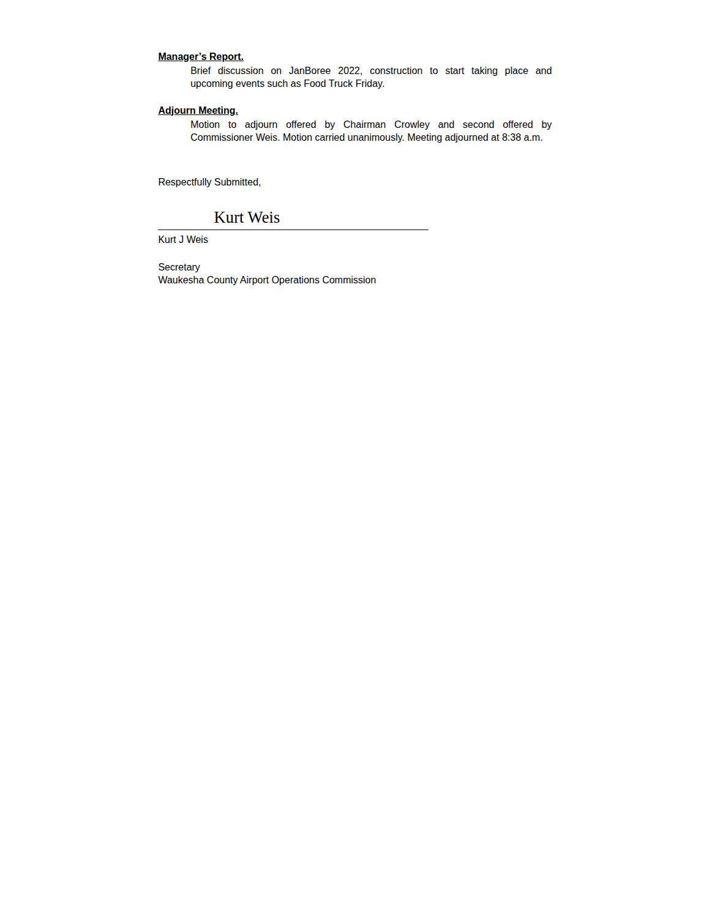Manager’s Report.
Brief discussion on JanBoree 2022, construction to start taking place and upcoming events such as Food Truck Friday.
Adjourn Meeting.
Motion to adjourn offered by Chairman Crowley and second offered by Commissioner Weis. Motion carried unanimously. Meeting adjourned at 8:38 a.m.
Respectfully Submitted,
Kurt Weis
Kurt J Weis
Secretary
Waukesha County Airport Operations Commission